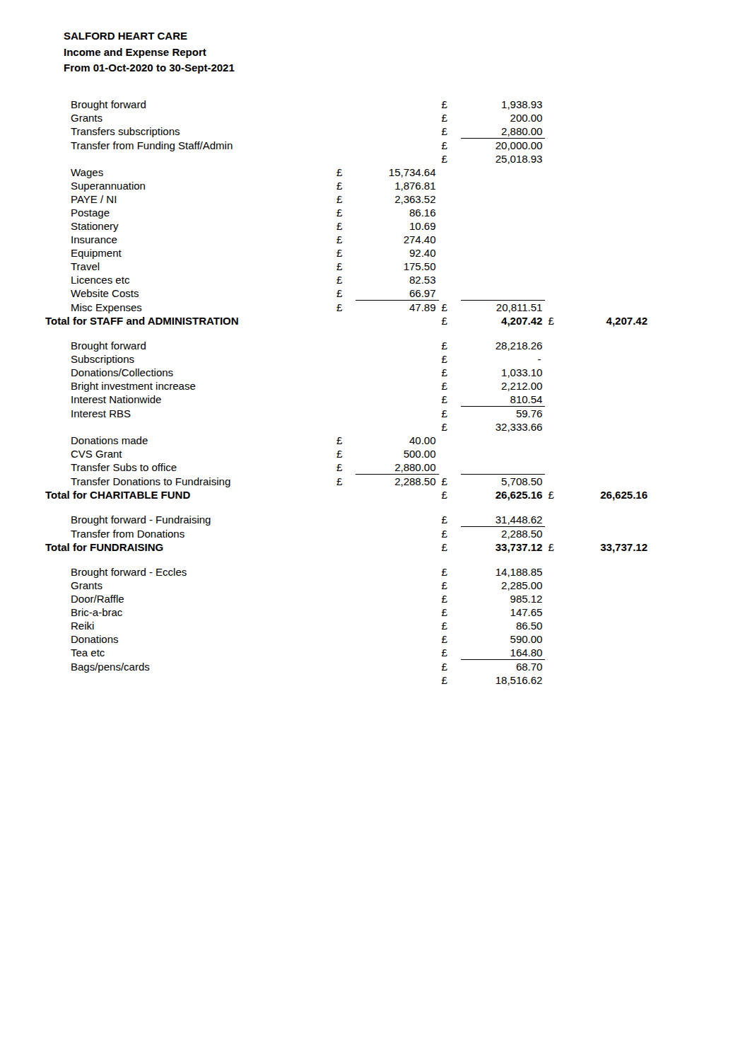SALFORD HEART CARE
Income and Expense Report
From 01-Oct-2020 to 30-Sept-2021
| Brought forward | | | £ | 1,938.93 | | |
| Grants | | | £ | 200.00 | | |
| Transfers subscriptions | | | £ | 2,880.00 | | |
| Transfer from Funding Staff/Admin | | | £ | 20,000.00 | | |
| | | | £ | 25,018.93 | | |
| Wages | £ | 15,734.64 | | | | |
| Superannuation | £ | 1,876.81 | | | | |
| PAYE / NI | £ | 2,363.52 | | | | |
| Postage | £ | 86.16 | | | | |
| Stationery | £ | 10.69 | | | | |
| Insurance | £ | 274.40 | | | | |
| Equipment | £ | 92.40 | | | | |
| Travel | £ | 175.50 | | | | |
| Licences etc | £ | 82.53 | | | | |
| Website Costs | £ | 66.97 | | | | |
| Misc Expenses | £ | 47.89 | £ | 20,811.51 | | |
| Total for STAFF and ADMINISTRATION | | | £ | 4,207.42 | £ | 4,207.42 |
| Brought forward | | | £ | 28,218.26 | | |
| Subscriptions | | | £ | - | | |
| Donations/Collections | | | £ | 1,033.10 | | |
| Bright investment increase | | | £ | 2,212.00 | | |
| Interest Nationwide | | | £ | 810.54 | | |
| Interest RBS | | | £ | 59.76 | | |
| | | | £ | 32,333.66 | | |
| Donations made | £ | 40.00 | | | | |
| CVS Grant | £ | 500.00 | | | | |
| Transfer Subs to office | £ | 2,880.00 | | | | |
| Transfer Donations to Fundraising | £ | 2,288.50 | £ | 5,708.50 | | |
| Total for CHARITABLE FUND | | | £ | 26,625.16 | £ | 26,625.16 |
| Brought forward - Fundraising | | | £ | 31,448.62 | | |
| Transfer from Donations | | | £ | 2,288.50 | | |
| Total for FUNDRAISING | | | £ | 33,737.12 | £ | 33,737.12 |
| Brought forward - Eccles | | | £ | 14,188.85 | | |
| Grants | | | £ | 2,285.00 | | |
| Door/Raffle | | | £ | 985.12 | | |
| Bric-a-brac | | | £ | 147.65 | | |
| Reiki | | | £ | 86.50 | | |
| Donations | | | £ | 590.00 | | |
| Tea etc | | | £ | 164.80 | | |
| Bags/pens/cards | | | £ | 68.70 | | |
| | | | £ | 18,516.62 | | |